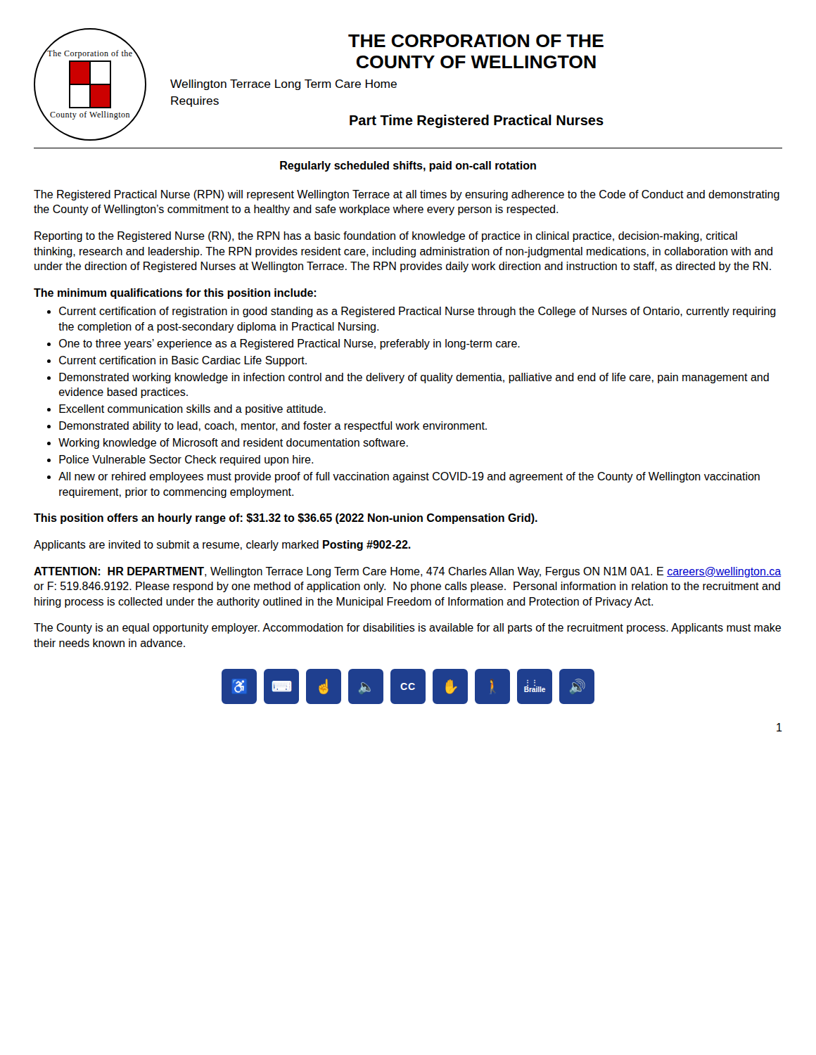The Corporation of the
County of Wellington
THE CORPORATION OF THE
COUNTY OF WELLINGTON
Wellington Terrace Long Term Care Home
Requires
Part Time Registered Practical Nurses
Regularly scheduled shifts, paid on-call rotation
The Registered Practical Nurse (RPN) will represent Wellington Terrace at all times by ensuring adherence to the Code of Conduct and demonstrating the County of Wellington’s commitment to a healthy and safe workplace where every person is respected.
Reporting to the Registered Nurse (RN), the RPN has a basic foundation of knowledge of practice in clinical practice, decision-making, critical thinking, research and leadership. The RPN provides resident care, including administration of non-judgmental medications, in collaboration with and under the direction of Registered Nurses at Wellington Terrace. The RPN provides daily work direction and instruction to staff, as directed by the RN.
The minimum qualifications for this position include:
Current certification of registration in good standing as a Registered Practical Nurse through the College of Nurses of Ontario, currently requiring the completion of a post-secondary diploma in Practical Nursing.
One to three years’ experience as a Registered Practical Nurse, preferably in long-term care.
Current certification in Basic Cardiac Life Support.
Demonstrated working knowledge in infection control and the delivery of quality dementia, palliative and end of life care, pain management and evidence based practices.
Excellent communication skills and a positive attitude.
Demonstrated ability to lead, coach, mentor, and foster a respectful work environment.
Working knowledge of Microsoft and resident documentation software.
Police Vulnerable Sector Check required upon hire.
All new or rehired employees must provide proof of full vaccination against COVID-19 and agreement of the County of Wellington vaccination requirement, prior to commencing employment.
This position offers an hourly range of: $31.32 to $36.65 (2022 Non-union Compensation Grid).
Applicants are invited to submit a resume, clearly marked Posting #902-22.
ATTENTION: HR DEPARTMENT, Wellington Terrace Long Term Care Home, 474 Charles Allan Way, Fergus ON N1M 0A1. E careers@wellington.ca or F: 519.846.9192. Please respond by one method of application only. No phone calls please. Personal information in relation to the recruitment and hiring process is collected under the authority outlined in the Municipal Freedom of Information and Protection of Privacy Act.
The County is an equal opportunity employer. Accommodation for disabilities is available for all parts of the recruitment process. Applicants must make their needs known in advance.
♿
⌨
☝
🔈
CC
✋
🚶
⋮⋮
Braille
🔊
1